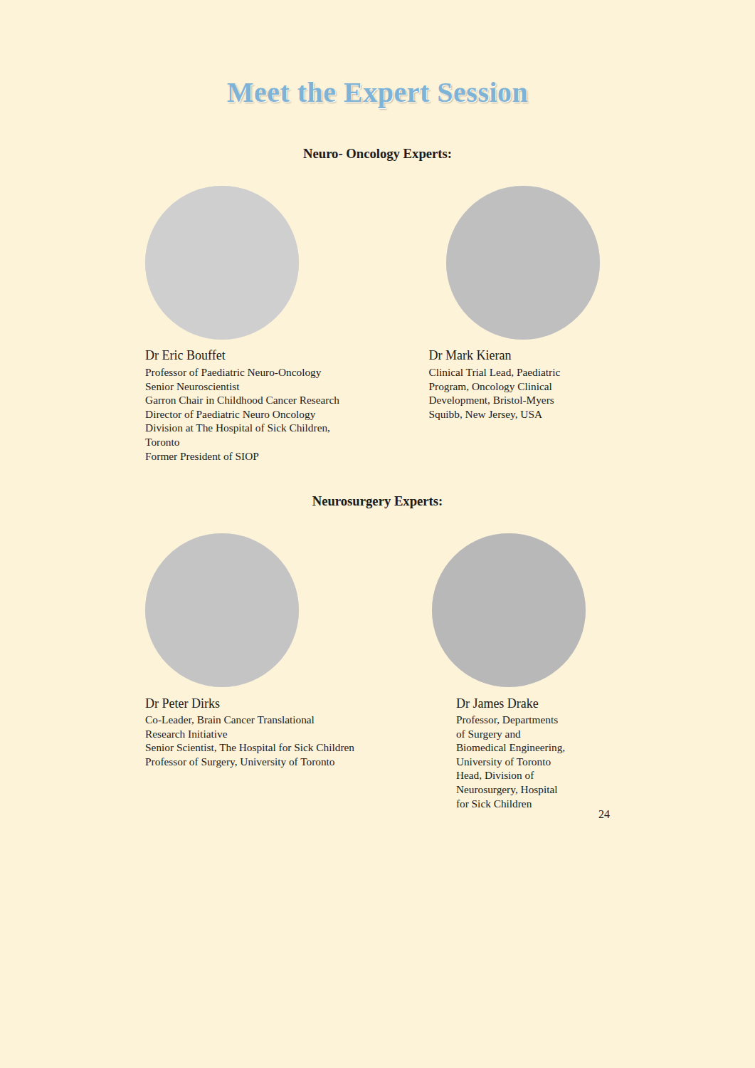Meet the Expert Session
Neuro- Oncology Experts:
Dr Eric Bouffet
Professor of Paediatric Neuro-Oncology
Senior Neuroscientist
Garron Chair in Childhood Cancer Research
Director of Paediatric Neuro Oncology
Division at The Hospital of Sick Children, Toronto
Former President of SIOP
Dr Mark Kieran
Clinical Trial Lead, Paediatric
Program, Oncology Clinical
Development, Bristol-Myers
Squibb, New Jersey, USA
Neurosurgery Experts:
Dr Peter Dirks
Co-Leader, Brain Cancer Translational
Research Initiative
Senior Scientist, The Hospital for Sick Children
Professor of Surgery, University of Toronto
Dr James Drake
Professor, Departments
of Surgery and
Biomedical Engineering,
University of Toronto
Head, Division of
Neurosurgery, Hospital
for Sick Children
24